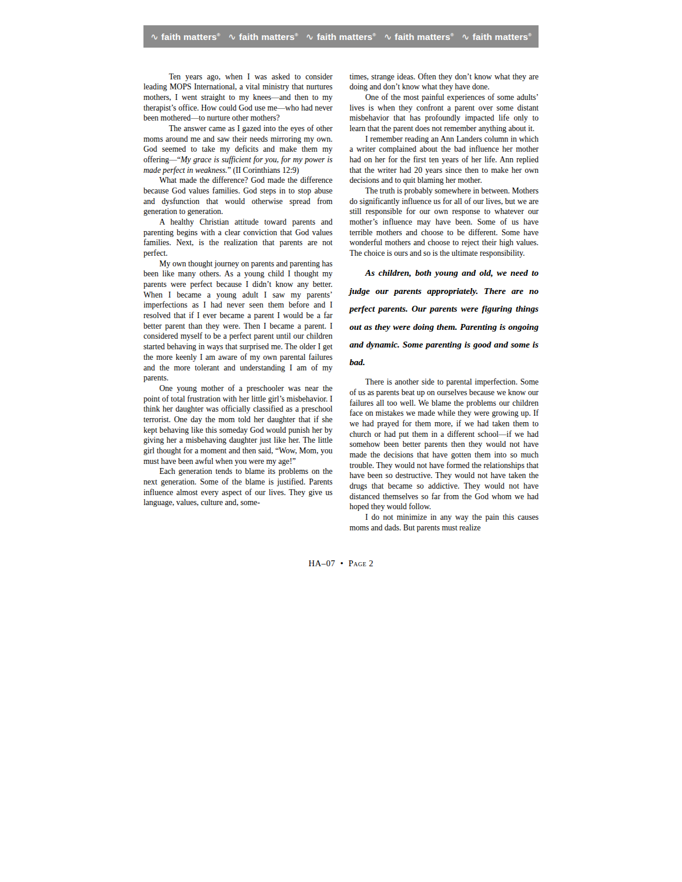∿ faith matters® ∿ faith matters® ∿ faith matters® ∿ faith matters® ∿ faith matters®
Ten years ago, when I was asked to consider leading MOPS International, a vital ministry that nurtures mothers, I went straight to my knees—and then to my therapist’s office. How could God use me—who had never been mothered—to nurture other mothers?
The answer came as I gazed into the eyes of other moms around me and saw their needs mirroring my own. God seemed to take my deficits and make them my offering—“My grace is sufficient for you, for my power is made perfect in weakness.” (II Corinthians 12:9)
What made the difference? God made the difference because God values families. God steps in to stop abuse and dysfunction that would otherwise spread from generation to generation.
A healthy Christian attitude toward parents and parenting begins with a clear conviction that God values families. Next, is the realization that parents are not perfect.
My own thought journey on parents and parenting has been like many others. As a young child I thought my parents were perfect because I didn’t know any better. When I became a young adult I saw my parents’ imperfections as I had never seen them before and I resolved that if I ever became a parent I would be a far better parent than they were. Then I became a parent. I considered myself to be a perfect parent until our children started behaving in ways that surprised me. The older I get the more keenly I am aware of my own parental failures and the more tolerant and understanding I am of my parents.
One young mother of a preschooler was near the point of total frustration with her little girl’s misbehavior. I think her daughter was officially classified as a preschool terrorist. One day the mom told her daughter that if she kept behaving like this someday God would punish her by giving her a misbehaving daughter just like her. The little girl thought for a moment and then said, “Wow, Mom, you must have been awful when you were my age!”
Each generation tends to blame its problems on the next generation. Some of the blame is justified. Parents influence almost every aspect of our lives. They give us language, values, culture and, some-
times, strange ideas. Often they don’t know what they are doing and don’t know what they have done.
One of the most painful experiences of some adults’ lives is when they confront a parent over some distant misbehavior that has profoundly impacted life only to learn that the parent does not remember anything about it.
I remember reading an Ann Landers column in which a writer complained about the bad influence her mother had on her for the first ten years of her life. Ann replied that the writer had 20 years since then to make her own decisions and to quit blaming her mother.
The truth is probably somewhere in between. Mothers do significantly influence us for all of our lives, but we are still responsible for our own response to whatever our mother’s influence may have been. Some of us have terrible mothers and choose to be different. Some have wonderful mothers and choose to reject their high values. The choice is ours and so is the ultimate responsibility.
As children, both young and old, we need to judge our parents appropriately. There are no perfect parents. Our parents were figuring things out as they were doing them. Parenting is ongoing and dynamic. Some parenting is good and some is bad.
There is another side to parental imperfection. Some of us as parents beat up on ourselves because we know our failures all too well. We blame the problems our children face on mistakes we made while they were growing up. If we had prayed for them more, if we had taken them to church or had put them in a different school—if we had somehow been better parents then they would not have made the decisions that have gotten them into so much trouble. They would not have formed the relationships that have been so destructive. They would not have taken the drugs that became so addictive. They would not have distanced themselves so far from the God whom we had hoped they would follow.
I do not minimize in any way the pain this causes moms and dads. But parents must realize
HA–07 • Page 2